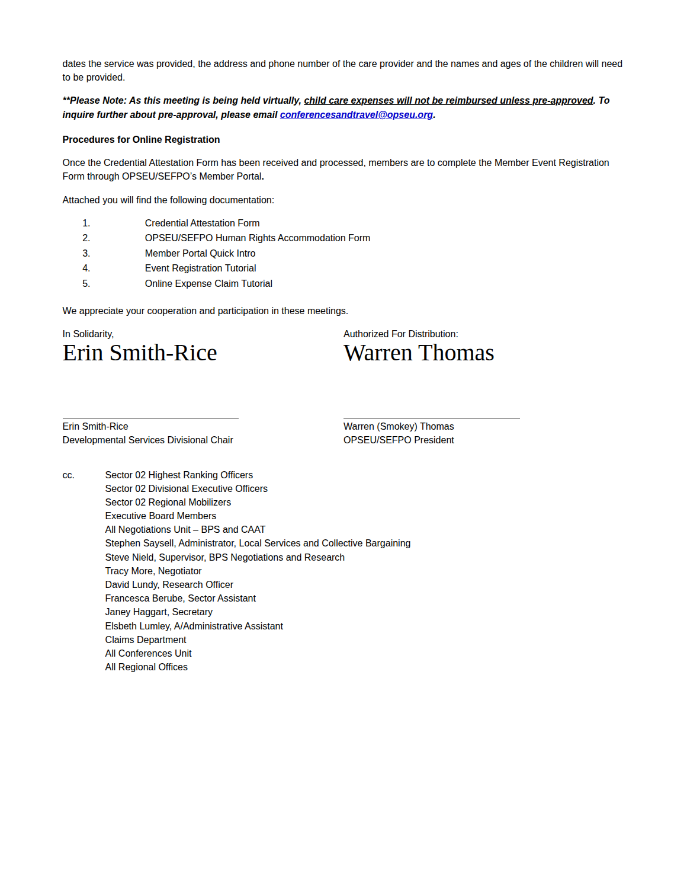dates the service was provided, the address and phone number of the care provider and the names and ages of the children will need to be provided.
**Please Note: As this meeting is being held virtually, child care expenses will not be reimbursed unless pre-approved. To inquire further about pre-approval, please email conferencesandtravel@opseu.org.
Procedures for Online Registration
Once the Credential Attestation Form has been received and processed, members are to complete the Member Event Registration Form through OPSEU/SEFPO’s Member Portal.
Attached you will find the following documentation:
1. Credential Attestation Form
2. OPSEU/SEFPO Human Rights Accommodation Form
3. Member Portal Quick Intro
4. Event Registration Tutorial
5. Online Expense Claim Tutorial
We appreciate your cooperation and participation in these meetings.
| In Solidarity, | Authorized For Distribution: |
| Erin Smith-Rice | Warren Thomas |
| Erin Smith-Rice Developmental Services Divisional Chair | Warren (Smokey) Thomas OPSEU/SEFPO President |
| cc. | Sector 02 Highest Ranking Officers Sector 02 Divisional Executive Officers Sector 02 Regional Mobilizers Executive Board Members All Negotiations Unit – BPS and CAAT Stephen Saysell, Administrator, Local Services and Collective Bargaining Steve Nield, Supervisor, BPS Negotiations and Research Tracy More, Negotiator David Lundy, Research Officer Francesca Berube, Sector Assistant Janey Haggart, Secretary Elsbeth Lumley, A/Administrative Assistant Claims Department All Conferences Unit All Regional Offices |